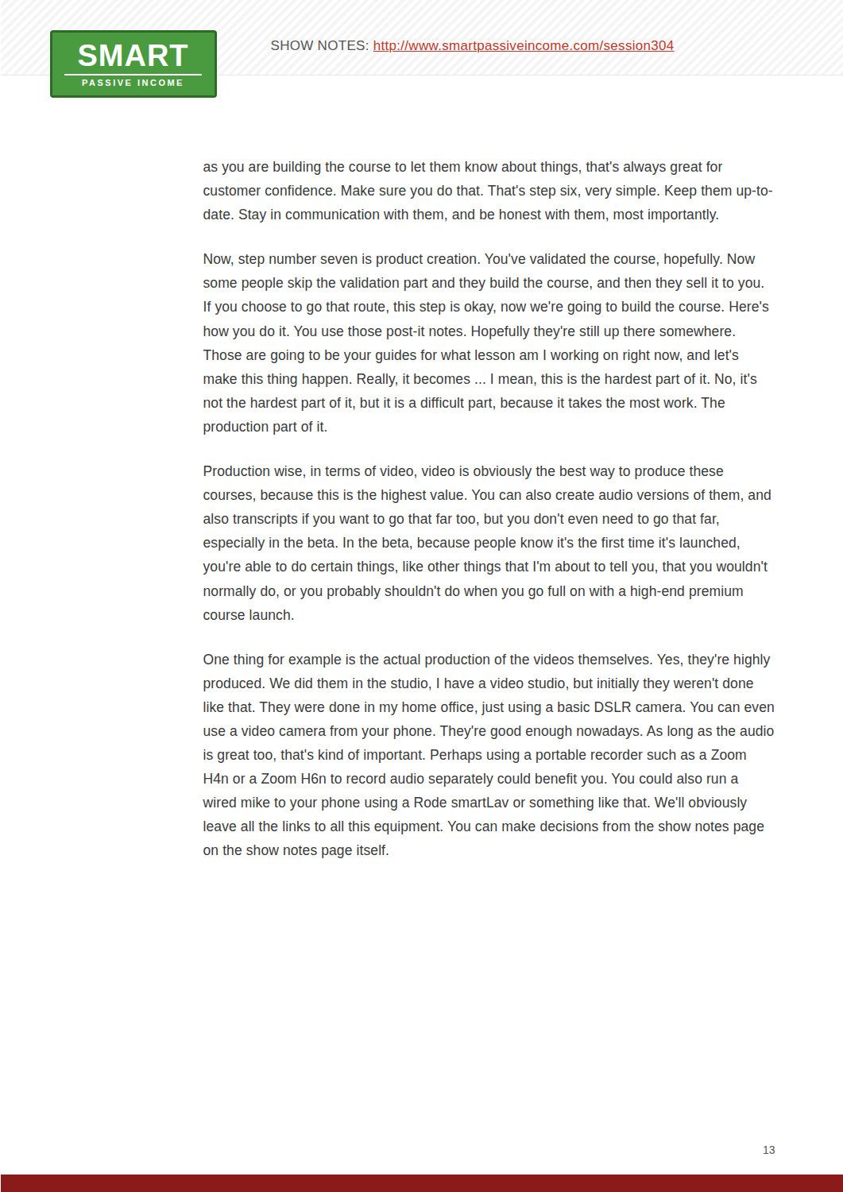SMART
PASSIVE INCOME
SHOW NOTES: http://www.smartpassiveincome.com/session304
as you are building the course to let them know about things, that's always great for customer confidence. Make sure you do that. That's step six, very simple. Keep them up-to-date. Stay in communication with them, and be honest with them, most importantly.
Now, step number seven is product creation. You've validated the course, hopefully. Now some people skip the validation part and they build the course, and then they sell it to you. If you choose to go that route, this step is okay, now we're going to build the course. Here's how you do it. You use those post-it notes. Hopefully they're still up there somewhere. Those are going to be your guides for what lesson am I working on right now, and let's make this thing happen. Really, it becomes ... I mean, this is the hardest part of it. No, it's not the hardest part of it, but it is a difficult part, because it takes the most work. The production part of it.
Production wise, in terms of video, video is obviously the best way to produce these courses, because this is the highest value. You can also create audio versions of them, and also transcripts if you want to go that far too, but you don't even need to go that far, especially in the beta. In the beta, because people know it's the first time it's launched, you're able to do certain things, like other things that I'm about to tell you, that you wouldn't normally do, or you probably shouldn't do when you go full on with a high-end premium course launch.
One thing for example is the actual production of the videos themselves. Yes, they're highly produced. We did them in the studio, I have a video studio, but initially they weren't done like that. They were done in my home office, just using a basic DSLR camera. You can even use a video camera from your phone. They're good enough nowadays. As long as the audio is great too, that's kind of important. Perhaps using a portable recorder such as a Zoom H4n or a Zoom H6n to record audio separately could benefit you. You could also run a wired mike to your phone using a Rode smartLav or something like that. We'll obviously leave all the links to all this equipment. You can make decisions from the show notes page on the show notes page itself.
13